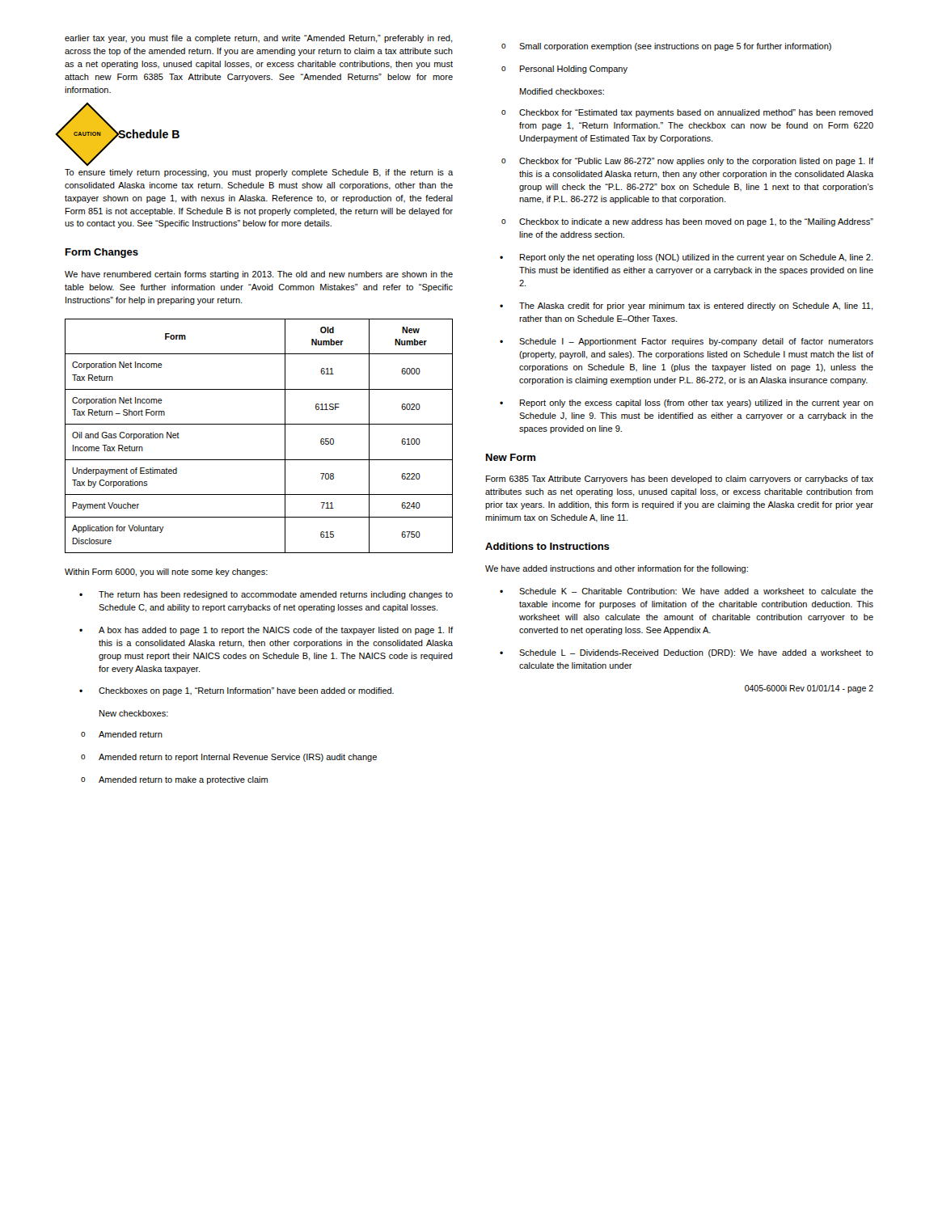earlier tax year, you must file a complete return, and write “Amended Return,” preferably in red, across the top of the amended return. If you are amending your return to claim a tax attribute such as a net operating loss, unused capital losses, or excess charitable contributions, then you must attach new Form 6385 Tax Attribute Carryovers. See “Amended Returns” below for more information.
CAUTION
Schedule B
To ensure timely return processing, you must properly complete Schedule B, if the return is a consolidated Alaska income tax return. Schedule B must show all corporations, other than the taxpayer shown on page 1, with nexus in Alaska. Reference to, or reproduction of, the federal Form 851 is not acceptable. If Schedule B is not properly completed, the return will be delayed for us to contact you. See “Specific Instructions” below for more details.
Form Changes
We have renumbered certain forms starting in 2013. The old and new numbers are shown in the table below. See further information under “Avoid Common Mistakes” and refer to “Specific Instructions” for help in preparing your return.
| Form | Old Number | New Number |
| --- | --- | --- |
| Corporation Net Income Tax Return | 611 | 6000 |
| Corporation Net Income Tax Return – Short Form | 611SF | 6020 |
| Oil and Gas Corporation Net Income Tax Return | 650 | 6100 |
| Underpayment of Estimated Tax by Corporations | 708 | 6220 |
| Payment Voucher | 711 | 6240 |
| Application for Voluntary Disclosure | 615 | 6750 |
Within Form 6000, you will note some key changes:
The return has been redesigned to accommodate amended returns including changes to Schedule C, and ability to report carrybacks of net operating losses and capital losses.
A box has added to page 1 to report the NAICS code of the taxpayer listed on page 1. If this is a consolidated Alaska return, then other corporations in the consolidated Alaska group must report their NAICS codes on Schedule B, line 1. The NAICS code is required for every Alaska taxpayer.
Checkboxes on page 1, “Return Information” have been added or modified.
New checkboxes:
Amended return
Amended return to report Internal Revenue Service (IRS) audit change
Amended return to make a protective claim
Small corporation exemption (see instructions on page 5 for further information)
Personal Holding Company
Modified checkboxes:
Checkbox for “Estimated tax payments based on annualized method” has been removed from page 1, “Return Information.” The checkbox can now be found on Form 6220 Underpayment of Estimated Tax by Corporations.
Checkbox for “Public Law 86-272” now applies only to the corporation listed on page 1. If this is a consolidated Alaska return, then any other corporation in the consolidated Alaska group will check the “P.L. 86-272” box on Schedule B, line 1 next to that corporation’s name, if P.L. 86-272 is applicable to that corporation.
Checkbox to indicate a new address has been moved on page 1, to the “Mailing Address” line of the address section.
Report only the net operating loss (NOL) utilized in the current year on Schedule A, line 2. This must be identified as either a carryover or a carryback in the spaces provided on line 2.
The Alaska credit for prior year minimum tax is entered directly on Schedule A, line 11, rather than on Schedule E–Other Taxes.
Schedule I – Apportionment Factor requires by-company detail of factor numerators (property, payroll, and sales). The corporations listed on Schedule I must match the list of corporations on Schedule B, line 1 (plus the taxpayer listed on page 1), unless the corporation is claiming exemption under P.L. 86-272, or is an Alaska insurance company.
Report only the excess capital loss (from other tax years) utilized in the current year on Schedule J, line 9. This must be identified as either a carryover or a carryback in the spaces provided on line 9.
New Form
Form 6385 Tax Attribute Carryovers has been developed to claim carryovers or carrybacks of tax attributes such as net operating loss, unused capital loss, or excess charitable contribution from prior tax years. In addition, this form is required if you are claiming the Alaska credit for prior year minimum tax on Schedule A, line 11.
Additions to Instructions
We have added instructions and other information for the following:
Schedule K – Charitable Contribution: We have added a worksheet to calculate the taxable income for purposes of limitation of the charitable contribution deduction. This worksheet will also calculate the amount of charitable contribution carryover to be converted to net operating loss. See Appendix A.
Schedule L – Dividends-Received Deduction (DRD): We have added a worksheet to calculate the limitation under
0405-6000i Rev 01/01/14 - page 2